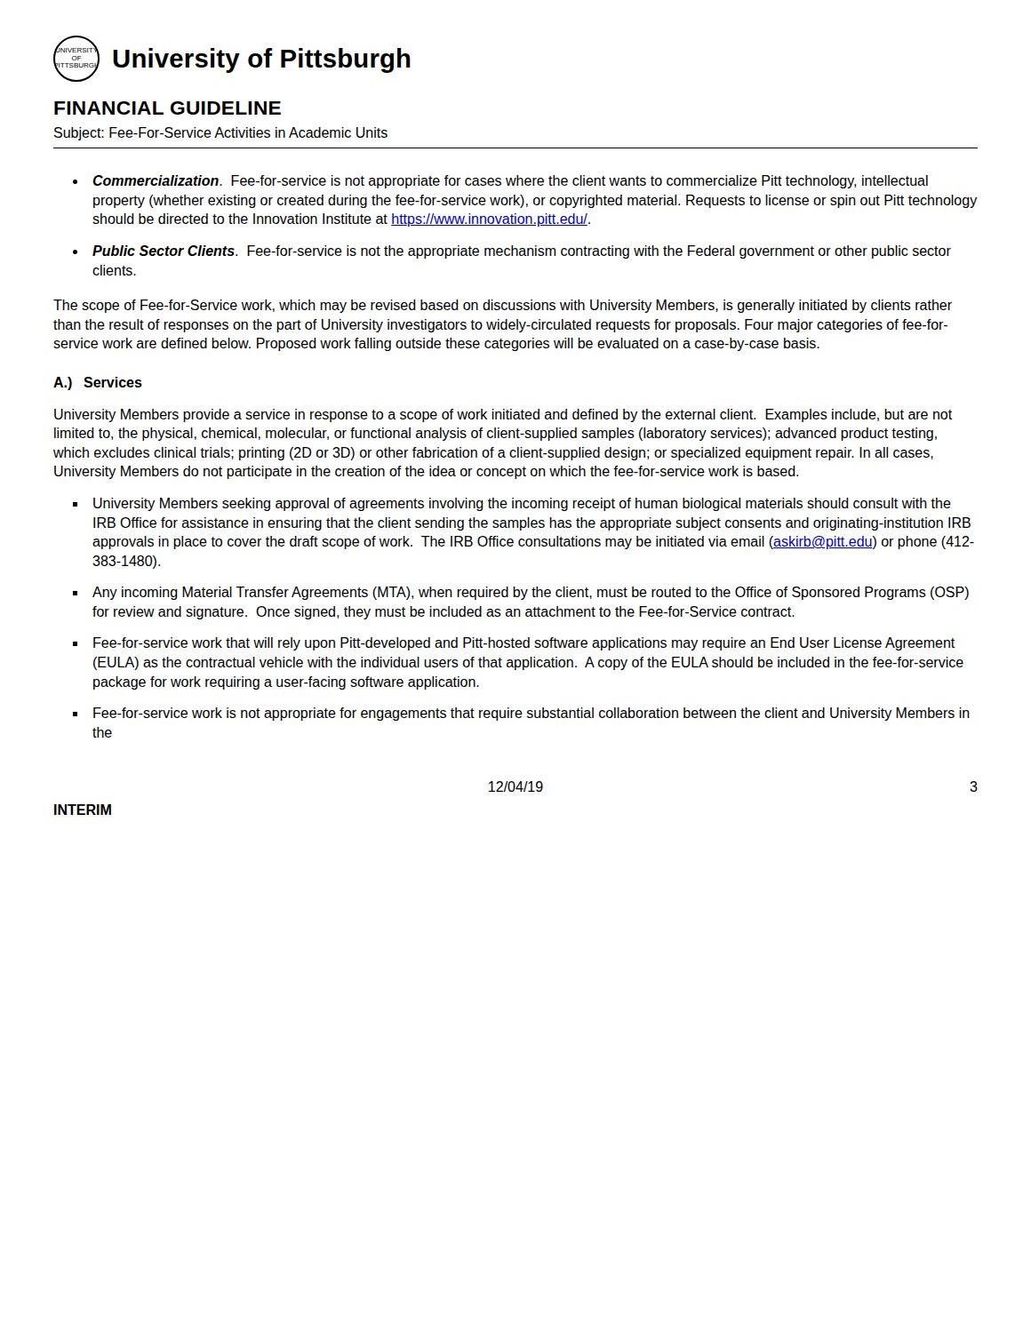UNIVERSITY
OF
PITTSBURGH
University of Pittsburgh
FINANCIAL GUIDELINE
Subject: Fee-For-Service Activities in Academic Units
Commercialization. Fee-for-service is not appropriate for cases where the client wants to commercialize Pitt technology, intellectual property (whether existing or created during the fee-for-service work), or copyrighted material. Requests to license or spin out Pitt technology should be directed to the Innovation Institute at https://www.innovation.pitt.edu/.
Public Sector Clients. Fee-for-service is not the appropriate mechanism contracting with the Federal government or other public sector clients.
The scope of Fee-for-Service work, which may be revised based on discussions with University Members, is generally initiated by clients rather than the result of responses on the part of University investigators to widely-circulated requests for proposals. Four major categories of fee-for-service work are defined below. Proposed work falling outside these categories will be evaluated on a case-by-case basis.
A.) Services
University Members provide a service in response to a scope of work initiated and defined by the external client. Examples include, but are not limited to, the physical, chemical, molecular, or functional analysis of client-supplied samples (laboratory services); advanced product testing, which excludes clinical trials; printing (2D or 3D) or other fabrication of a client-supplied design; or specialized equipment repair. In all cases, University Members do not participate in the creation of the idea or concept on which the fee-for-service work is based.
University Members seeking approval of agreements involving the incoming receipt of human biological materials should consult with the IRB Office for assistance in ensuring that the client sending the samples has the appropriate subject consents and originating-institution IRB approvals in place to cover the draft scope of work. The IRB Office consultations may be initiated via email (askirb@pitt.edu) or phone (412-383-1480).
Any incoming Material Transfer Agreements (MTA), when required by the client, must be routed to the Office of Sponsored Programs (OSP) for review and signature. Once signed, they must be included as an attachment to the Fee-for-Service contract.
Fee-for-service work that will rely upon Pitt-developed and Pitt-hosted software applications may require an End User License Agreement (EULA) as the contractual vehicle with the individual users of that application. A copy of the EULA should be included in the fee-for-service package for work requiring a user-facing software application.
Fee-for-service work is not appropriate for engagements that require substantial collaboration between the client and University Members in the
12/04/19
3
INTERIM